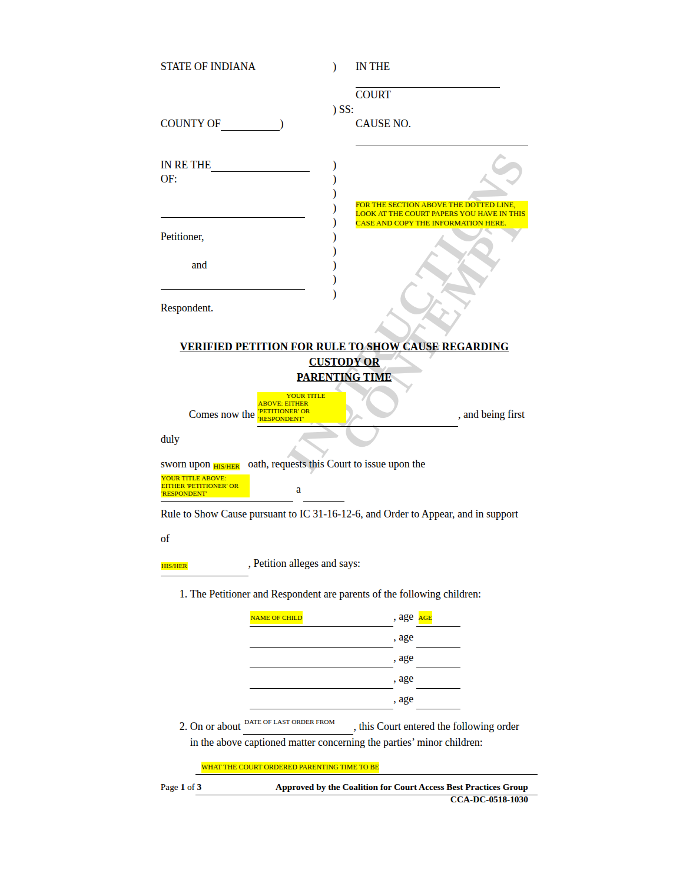INSTRUCTIONS
CONTEMPT
| STATE OF INDIANA | ) | IN THE COURT |
| | ) SS: | |
| COUNTY OF ) | | CAUSE NO. |
| IN RE THE | ) | |
| OF: | ) | |
| | ) | |
| | ) | FOR THE SECTION ABOVE THE DOTTED LINE, LOOK AT THE COURT PAPERS YOU HAVE IN THIS CASE AND COPY THE INFORMATION HERE. |
| | ) |
| Petitioner, | ) | |
| | ) | |
| and | ) | |
| | ) | |
| | ) | |
| Respondent. | | |
VERIFIED PETITION FOR RULE TO SHOW CAUSE REGARDING CUSTODY OR
PARENTING TIME
Comes now the YOUR TITLE ABOVE: EITHER 'PETITIONER' OR 'RESPONDENT', and being first duly
sworn upon HIS/HERoath, requests this Court to issue upon the YOUR TITLE ABOVE: EITHER 'PETITIONER' OR 'RESPONDENT' a
Rule to Show Cause pursuant to IC 31-16-12-6, and Order to Appear, and in support of
HIS/HER, Petition alleges and says:
The Petitioner and Respondent are parents of the following children:
NAME OF CHILD, age AGE
, age
, age
, age
, age
On or about DATE OF LAST ORDER FROM, this Court entered the following order in the above captioned matter concerning the parties’ minor children:
WHAT THE COURT ORDERED PARENTING TIME TO BE
Page 1 of 3
Approved by the Coalition for Court Access Best Practices Group
CCA-DC-0518-1030